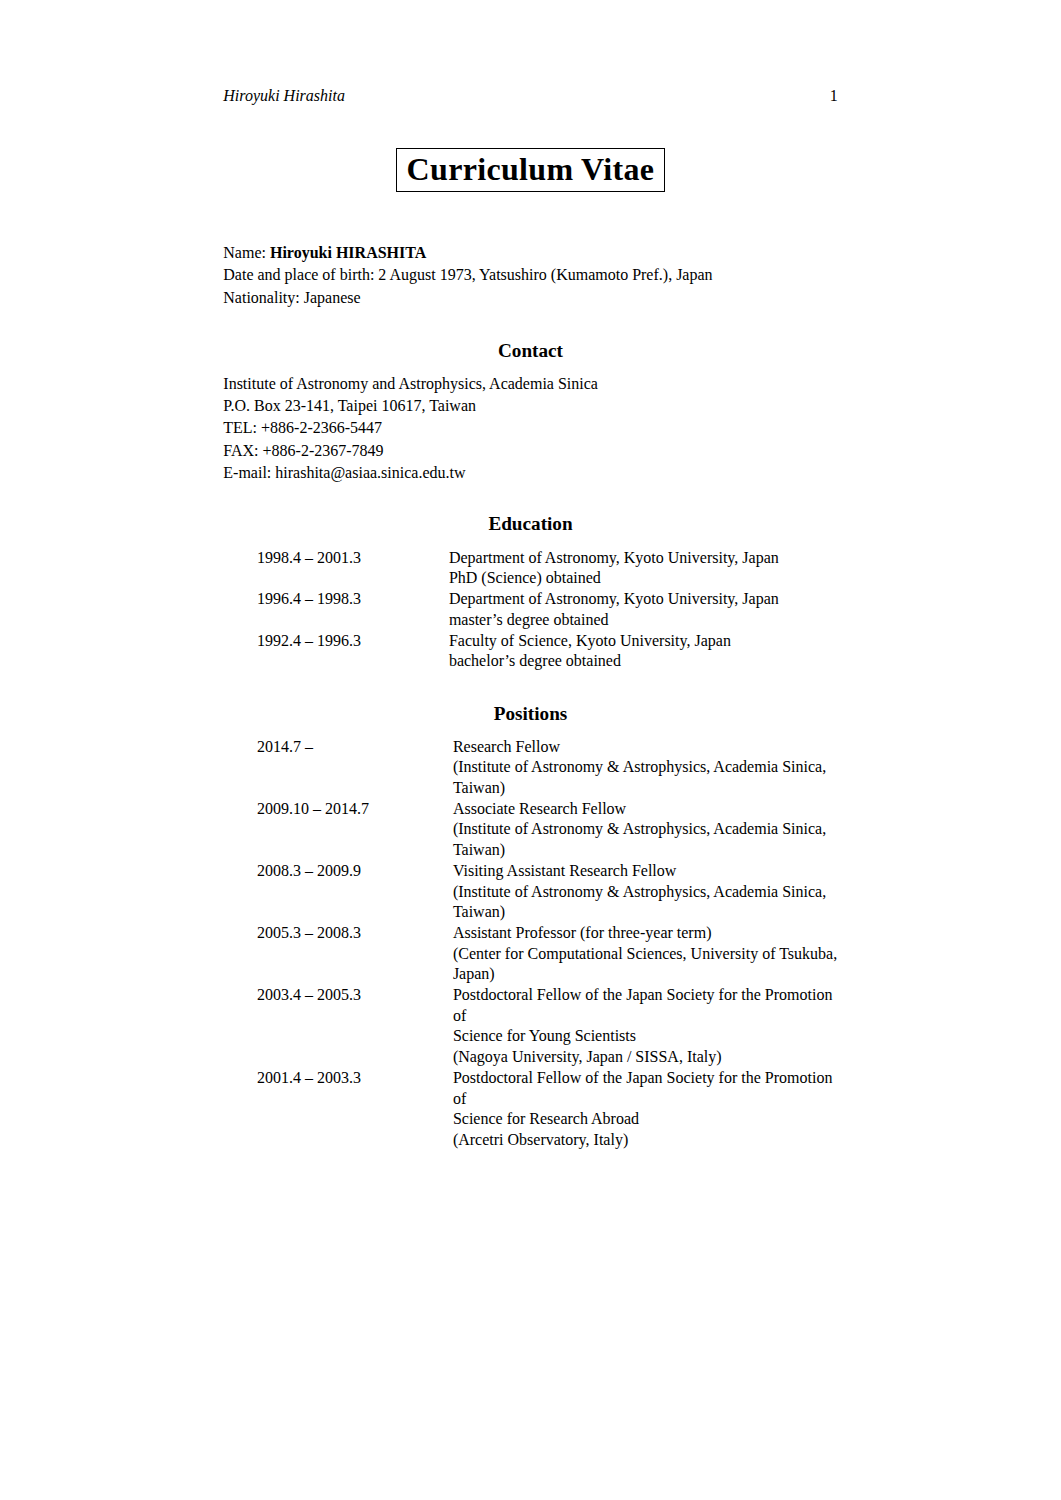Hiroyuki Hirashita 1
Curriculum Vitae
Name: Hiroyuki HIRASHITA
Date and place of birth: 2 August 1973, Yatsushiro (Kumamoto Pref.), Japan
Nationality: Japanese
Contact
Institute of Astronomy and Astrophysics, Academia Sinica
P.O. Box 23-141, Taipei 10617, Taiwan
TEL: +886-2-2366-5447
FAX: +886-2-2367-7849
E-mail: hirashita@asiaa.sinica.edu.tw
Education
| 1998.4 – 2001.3 | Department of Astronomy, Kyoto University, Japan PhD (Science) obtained |
| 1996.4 – 1998.3 | Department of Astronomy, Kyoto University, Japan master’s degree obtained |
| 1992.4 – 1996.3 | Faculty of Science, Kyoto University, Japan bachelor’s degree obtained |
Positions
| 2014.7 – | Research Fellow (Institute of Astronomy & Astrophysics, Academia Sinica, Taiwan) |
| 2009.10 – 2014.7 | Associate Research Fellow (Institute of Astronomy & Astrophysics, Academia Sinica, Taiwan) |
| 2008.3 – 2009.9 | Visiting Assistant Research Fellow (Institute of Astronomy & Astrophysics, Academia Sinica, Taiwan) |
| 2005.3 – 2008.3 | Assistant Professor (for three-year term) (Center for Computational Sciences, University of Tsukuba, Japan) |
| 2003.4 – 2005.3 | Postdoctoral Fellow of the Japan Society for the Promotion of Science for Young Scientists (Nagoya University, Japan / SISSA, Italy) |
| 2001.4 – 2003.3 | Postdoctoral Fellow of the Japan Society for the Promotion of Science for Research Abroad (Arcetri Observatory, Italy) |